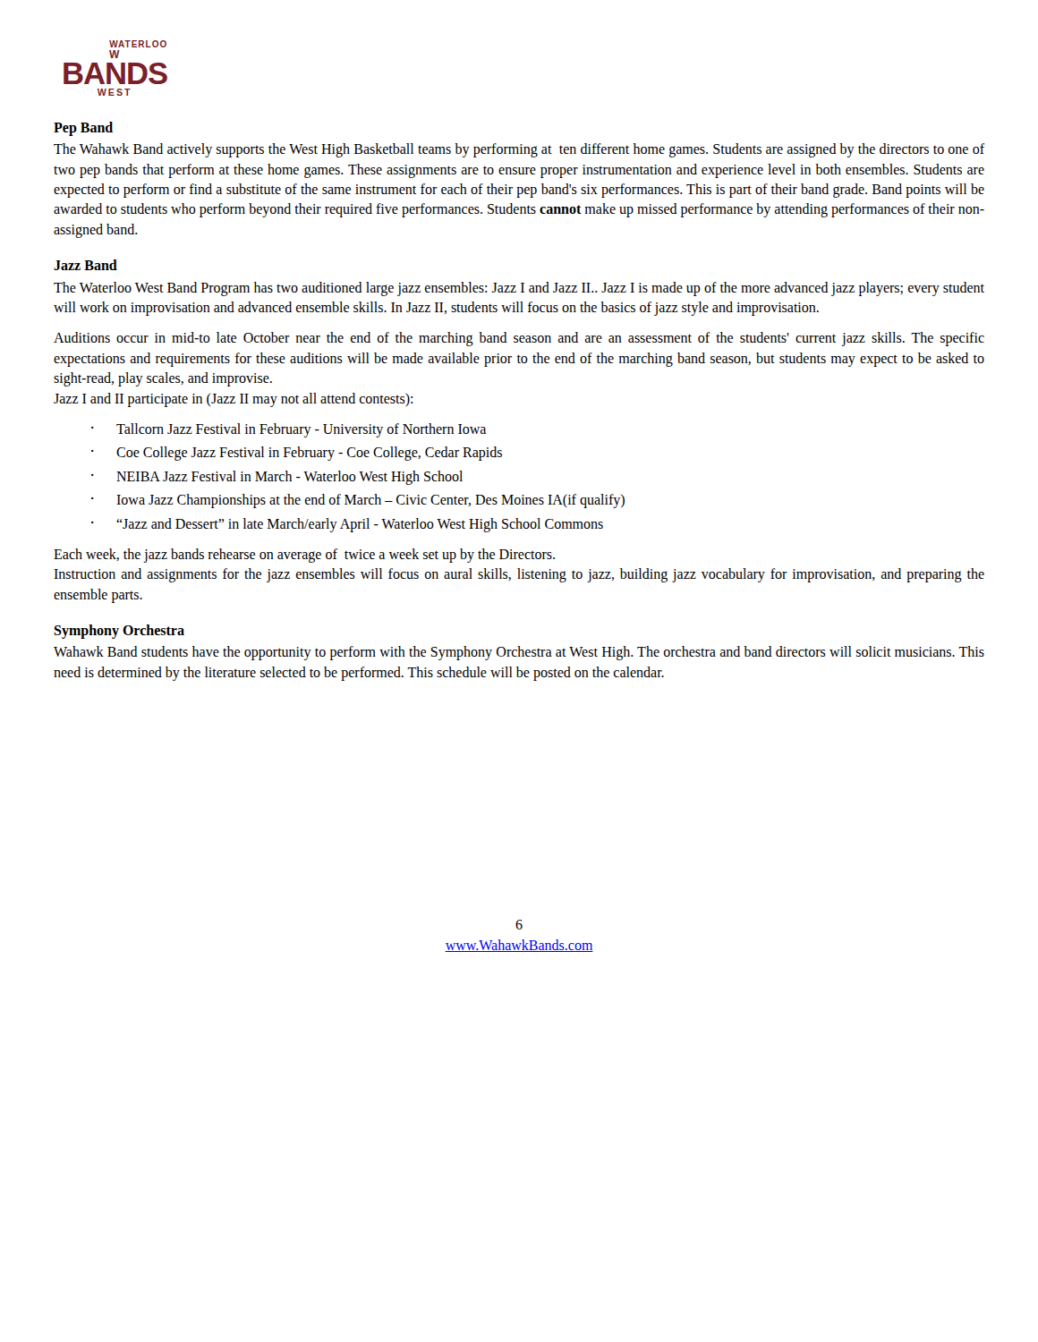WATERLOO
W
BANDS
WEST
Pep Band
The Wahawk Band actively supports the West High Basketball teams by performing at ten different home games. Students are assigned by the directors to one of two pep bands that perform at these home games. These assignments are to ensure proper instrumentation and experience level in both ensembles. Students are expected to perform or find a substitute of the same instrument for each of their pep band's six performances. This is part of their band grade. Band points will be awarded to students who perform beyond their required five performances. Students cannot make up missed performance by attending performances of their non-assigned band.
Jazz Band
The Waterloo West Band Program has two auditioned large jazz ensembles: Jazz I and Jazz II.. Jazz I is made up of the more advanced jazz players; every student will work on improvisation and advanced ensemble skills. In Jazz II, students will focus on the basics of jazz style and improvisation.
Auditions occur in mid-to late October near the end of the marching band season and are an assessment of the students' current jazz skills. The specific expectations and requirements for these auditions will be made available prior to the end of the marching band season, but students may expect to be asked to sight-read, play scales, and improvise.
Jazz I and II participate in (Jazz II may not all attend contests):
Tallcorn Jazz Festival in February - University of Northern Iowa
Coe College Jazz Festival in February - Coe College, Cedar Rapids
NEIBA Jazz Festival in March - Waterloo West High School
Iowa Jazz Championships at the end of March – Civic Center, Des Moines IA(if qualify)
“Jazz and Dessert” in late March/early April - Waterloo West High School Commons
Each week, the jazz bands rehearse on average of twice a week set up by the Directors.
Instruction and assignments for the jazz ensembles will focus on aural skills, listening to jazz, building jazz vocabulary for improvisation, and preparing the ensemble parts.
Symphony Orchestra
Wahawk Band students have the opportunity to perform with the Symphony Orchestra at West High. The orchestra and band directors will solicit musicians. This need is determined by the literature selected to be performed. This schedule will be posted on the calendar.
6
www.WahawkBands.com